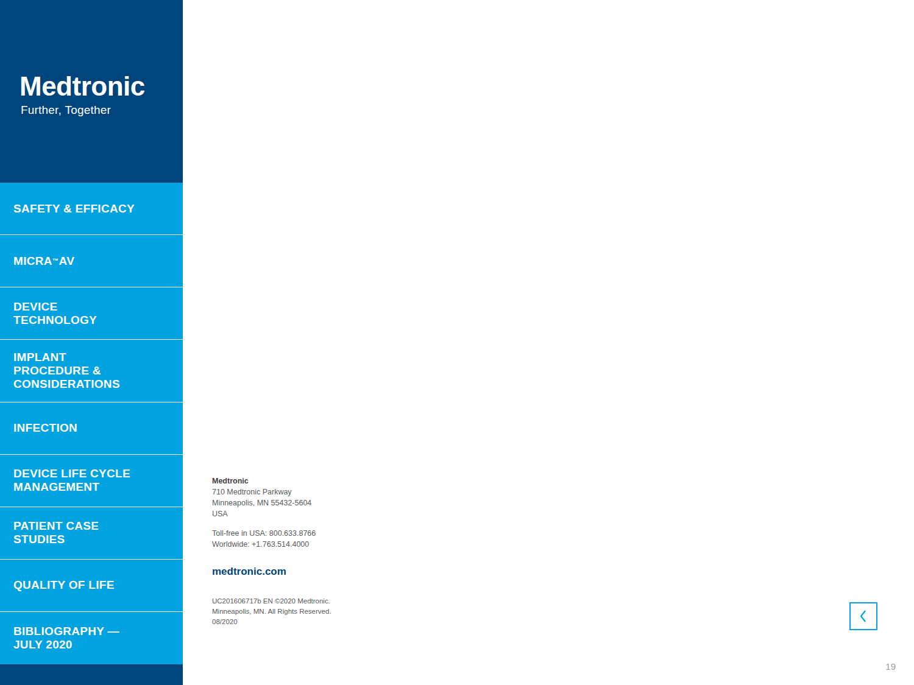Medtronic
Further, Together
SAFETY & EFFICACY MICRA™ AV DEVICE
TECHNOLOGY IMPLANT
PROCEDURE &
CONSIDERATIONS INFECTION DEVICE LIFE CYCLE
MANAGEMENT PATIENT CASE
STUDIES QUALITY OF LIFE BIBLIOGRAPHY —
JULY 2020
Medtronic
710 Medtronic Parkway
Minneapolis, MN 55432-5604
USA Toll-free in USA: 800.633.8766
Worldwide: +1.763.514.4000
medtronic.com
UC201606717b EN ©2020 Medtronic.
Minneapolis, MN. All Rights Reserved.
08/2020
19